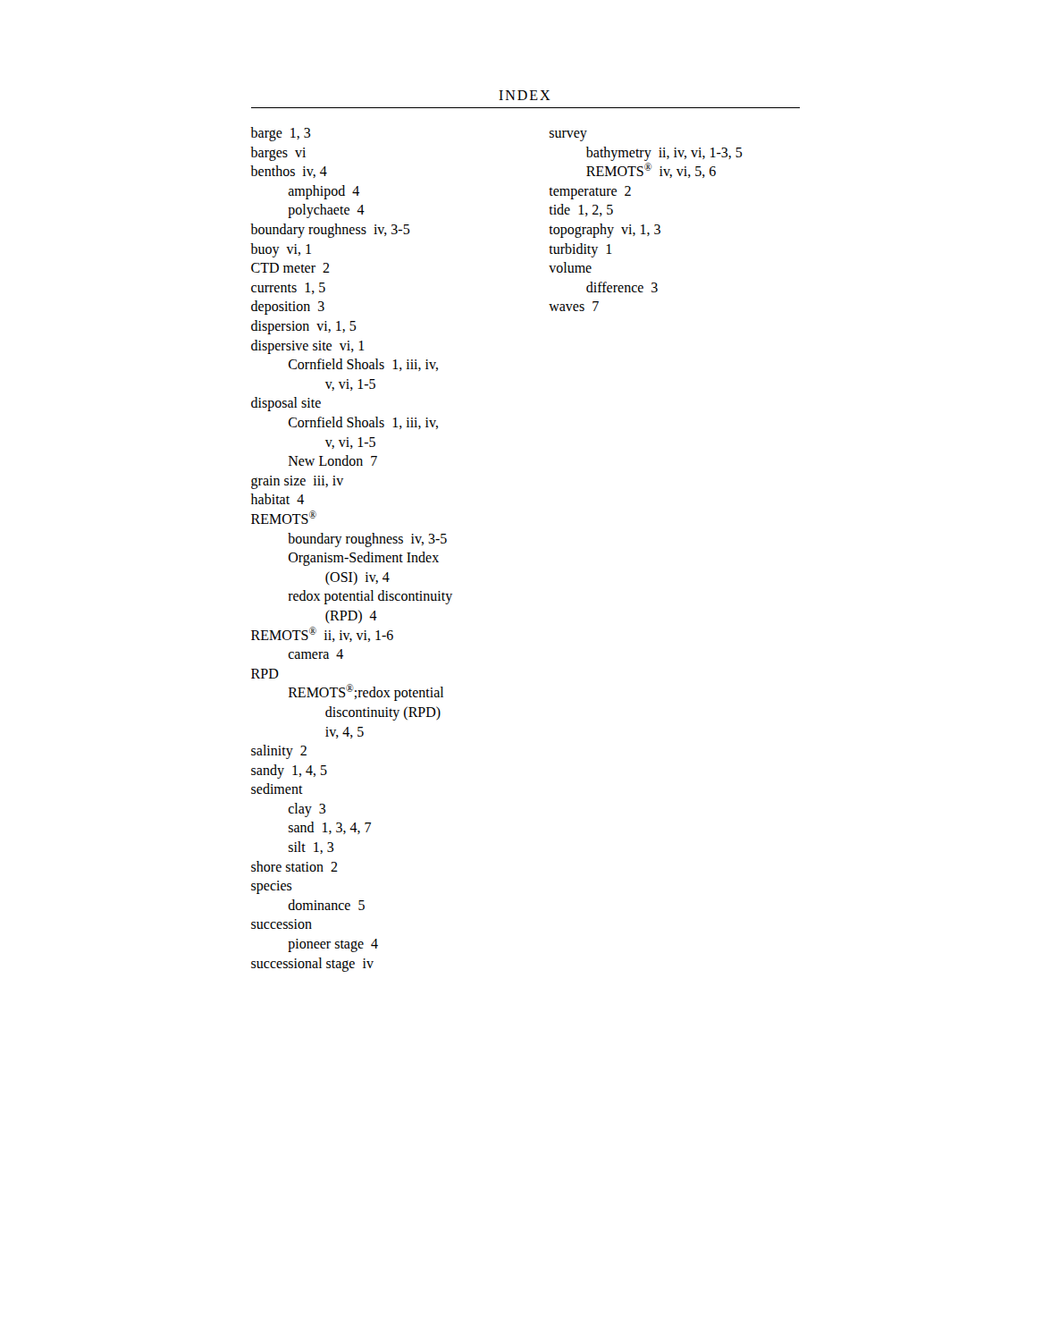INDEX
barge 1, 3
barges vi
benthos iv, 4
amphipod 4
polychaete 4
boundary roughness iv, 3-5
buoy vi, 1
CTD meter 2
currents 1, 5
deposition 3
dispersion vi, 1, 5
dispersive site vi, 1
Cornfield Shoals 1, iii, iv,v, vi, 1-5
disposal site
Cornfield Shoals 1, iii, iv,v, vi, 1-5
New London 7
grain size iii, iv
habitat 4
REMOTS®
boundary roughness iv, 3-5
Organism-Sediment Index(OSI) iv, 4
redox potential discontinuity(RPD) 4
REMOTS® ii, iv, vi, 1-6
camera 4
RPD
REMOTS®;redox potentialdiscontinuity (RPD) iv, 4, 5
salinity 2
sandy 1, 4, 5
sediment
clay 3
sand 1, 3, 4, 7
silt 1, 3
shore station 2
species
dominance 5
succession
pioneer stage 4
successional stage iv
survey
bathymetry ii, iv, vi, 1-3, 5
REMOTS® iv, vi, 5, 6
temperature 2
tide 1, 2, 5
topography vi, 1, 3
turbidity 1
volume
difference 3
waves 7